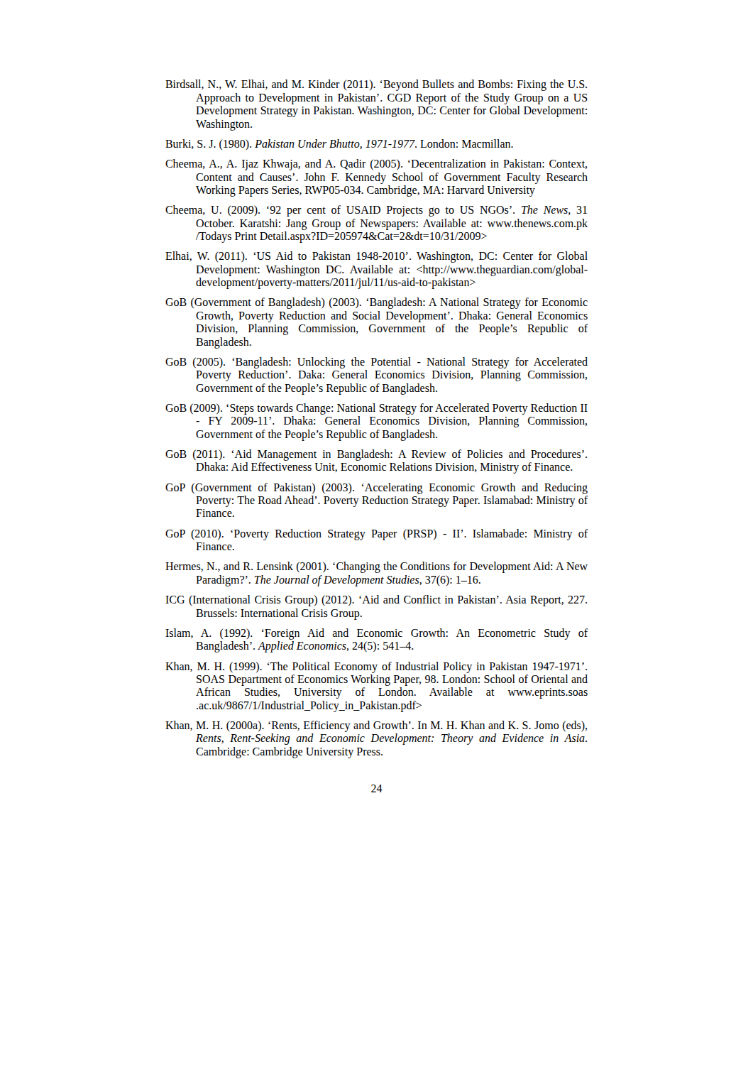Birdsall, N., W. Elhai, and M. Kinder (2011). ‘Beyond Bullets and Bombs: Fixing the U.S. Approach to Development in Pakistan’. CGD Report of the Study Group on a US Development Strategy in Pakistan. Washington, DC: Center for Global Development: Washington.
Burki, S. J. (1980). Pakistan Under Bhutto, 1971-1977. London: Macmillan.
Cheema, A., A. Ijaz Khwaja, and A. Qadir (2005). ‘Decentralization in Pakistan: Context, Content and Causes’. John F. Kennedy School of Government Faculty Research Working Papers Series, RWP05-034. Cambridge, MA: Harvard University
Cheema, U. (2009). ‘92 per cent of USAID Projects go to US NGOs’. The News, 31 October. Karatshi: Jang Group of Newspapers: Available at: www.thenews.com.pk /Todays Print Detail.aspx?ID=205974&Cat=2&dt=10/31/2009>
Elhai, W. (2011). ‘US Aid to Pakistan 1948-2010’. Washington, DC: Center for Global Development: Washington DC. Available at: <http://www.theguardian.com/global-development/poverty-matters/2011/jul/11/us-aid-to-pakistan>
GoB (Government of Bangladesh) (2003). ‘Bangladesh: A National Strategy for Economic Growth, Poverty Reduction and Social Development’. Dhaka: General Economics Division, Planning Commission, Government of the People’s Republic of Bangladesh.
GoB (2005). ‘Bangladesh: Unlocking the Potential - National Strategy for Accelerated Poverty Reduction’. Daka: General Economics Division, Planning Commission, Government of the People’s Republic of Bangladesh.
GoB (2009). ‘Steps towards Change: National Strategy for Accelerated Poverty Reduction II - FY 2009-11’. Dhaka: General Economics Division, Planning Commission, Government of the People’s Republic of Bangladesh.
GoB (2011). ‘Aid Management in Bangladesh: A Review of Policies and Procedures’. Dhaka: Aid Effectiveness Unit, Economic Relations Division, Ministry of Finance.
GoP (Government of Pakistan) (2003). ‘Accelerating Economic Growth and Reducing Poverty: The Road Ahead’. Poverty Reduction Strategy Paper. Islamabad: Ministry of Finance.
GoP (2010). ‘Poverty Reduction Strategy Paper (PRSP) - II’. Islamabade: Ministry of Finance.
Hermes, N., and R. Lensink (2001). ‘Changing the Conditions for Development Aid: A New Paradigm?’. The Journal of Development Studies, 37(6): 1–16.
ICG (International Crisis Group) (2012). ‘Aid and Conflict in Pakistan’. Asia Report, 227. Brussels: International Crisis Group.
Islam, A. (1992). ‘Foreign Aid and Economic Growth: An Econometric Study of Bangladesh’. Applied Economics, 24(5): 541–4.
Khan, M. H. (1999). ‘The Political Economy of Industrial Policy in Pakistan 1947-1971’. SOAS Department of Economics Working Paper, 98. London: School of Oriental and African Studies, University of London. Available at www.eprints.soas .ac.uk/9867/1/Industrial_Policy_in_Pakistan.pdf>
Khan, M. H. (2000a). ‘Rents, Efficiency and Growth’. In M. H. Khan and K. S. Jomo (eds), Rents, Rent-Seeking and Economic Development: Theory and Evidence in Asia. Cambridge: Cambridge University Press.
24